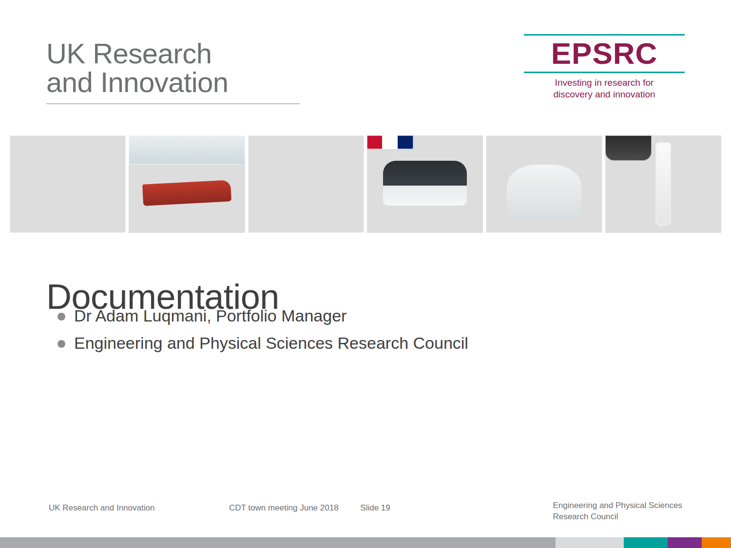UK Research
and Innovation
EPSRC
Investing in research for
discovery and innovation
Documentation
Dr Adam Luqmani, Portfolio Manager
Engineering and Physical Sciences Research Council
UK Research and Innovation
CDT town meeting June 2018 Slide 19
Engineering and Physical Sciences
Research Council